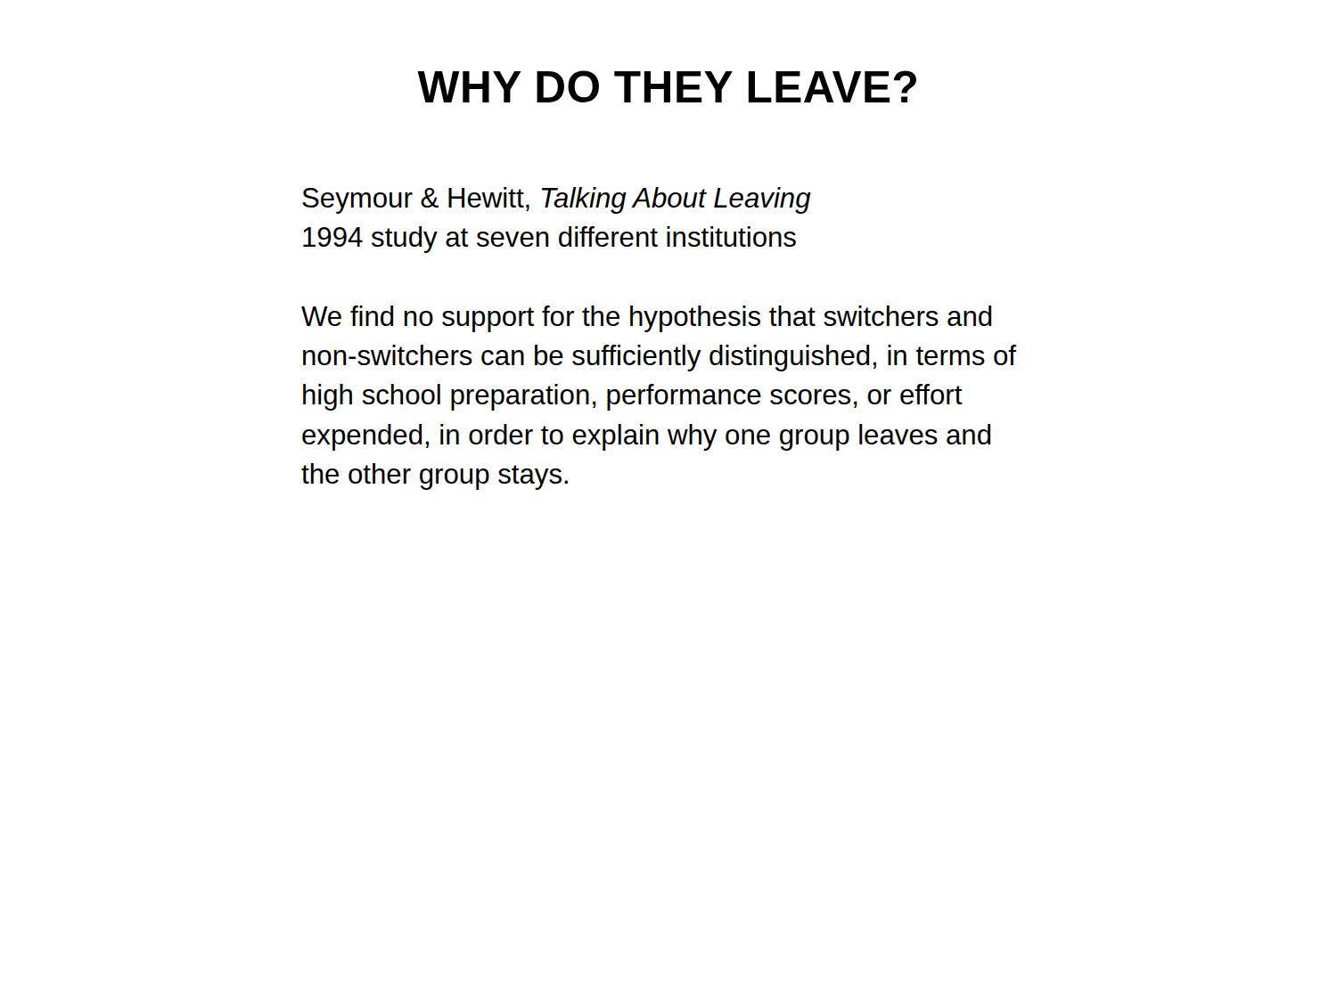WHY DO THEY LEAVE?
Seymour & Hewitt, Talking About Leaving
1994 study at seven different institutions
We find no support for the hypothesis that switchers and non-switchers can be sufficiently distinguished, in terms of high school preparation, performance scores, or effort expended, in order to explain why one group leaves and the other group stays.